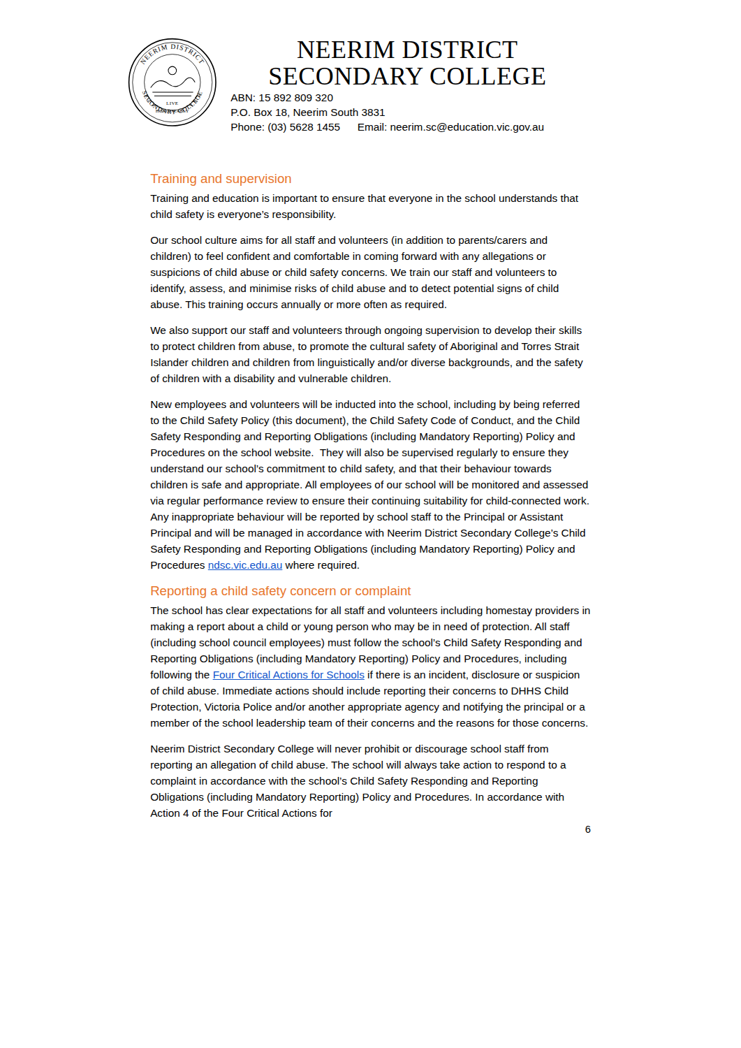NEERIM DISTRICT SECONDARY COLLEGE LIVE HONOURABLY
NEERIM DISTRICT SECONDARY COLLEGE
ABN: 15 892 809 320
P.O. Box 18, Neerim South 3831
Phone: (03) 5628 1455 Email: neerim.sc@education.vic.gov.au
Training and supervision
Training and education is important to ensure that everyone in the school understands that child safety is everyone’s responsibility.
Our school culture aims for all staff and volunteers (in addition to parents/carers and children) to feel confident and comfortable in coming forward with any allegations or suspicions of child abuse or child safety concerns. We train our staff and volunteers to identify, assess, and minimise risks of child abuse and to detect potential signs of child abuse. This training occurs annually or more often as required.
We also support our staff and volunteers through ongoing supervision to develop their skills to protect children from abuse, to promote the cultural safety of Aboriginal and Torres Strait Islander children and children from linguistically and/or diverse backgrounds, and the safety of children with a disability and vulnerable children.
New employees and volunteers will be inducted into the school, including by being referred to the Child Safety Policy (this document), the Child Safety Code of Conduct, and the Child Safety Responding and Reporting Obligations (including Mandatory Reporting) Policy and Procedures on the school website. They will also be supervised regularly to ensure they understand our school’s commitment to child safety, and that their behaviour towards children is safe and appropriate. All employees of our school will be monitored and assessed via regular performance review to ensure their continuing suitability for child-connected work. Any inappropriate behaviour will be reported by school staff to the Principal or Assistant Principal and will be managed in accordance with Neerim District Secondary College’s Child Safety Responding and Reporting Obligations (including Mandatory Reporting) Policy and Procedures ndsc.vic.edu.au where required.
Reporting a child safety concern or complaint
The school has clear expectations for all staff and volunteers including homestay providers in making a report about a child or young person who may be in need of protection. All staff (including school council employees) must follow the school’s Child Safety Responding and Reporting Obligations (including Mandatory Reporting) Policy and Procedures, including following the Four Critical Actions for Schools if there is an incident, disclosure or suspicion of child abuse. Immediate actions should include reporting their concerns to DHHS Child Protection, Victoria Police and/or another appropriate agency and notifying the principal or a member of the school leadership team of their concerns and the reasons for those concerns.
Neerim District Secondary College will never prohibit or discourage school staff from reporting an allegation of child abuse. The school will always take action to respond to a complaint in accordance with the school’s Child Safety Responding and Reporting Obligations (including Mandatory Reporting) Policy and Procedures. In accordance with Action 4 of the Four Critical Actions for
6